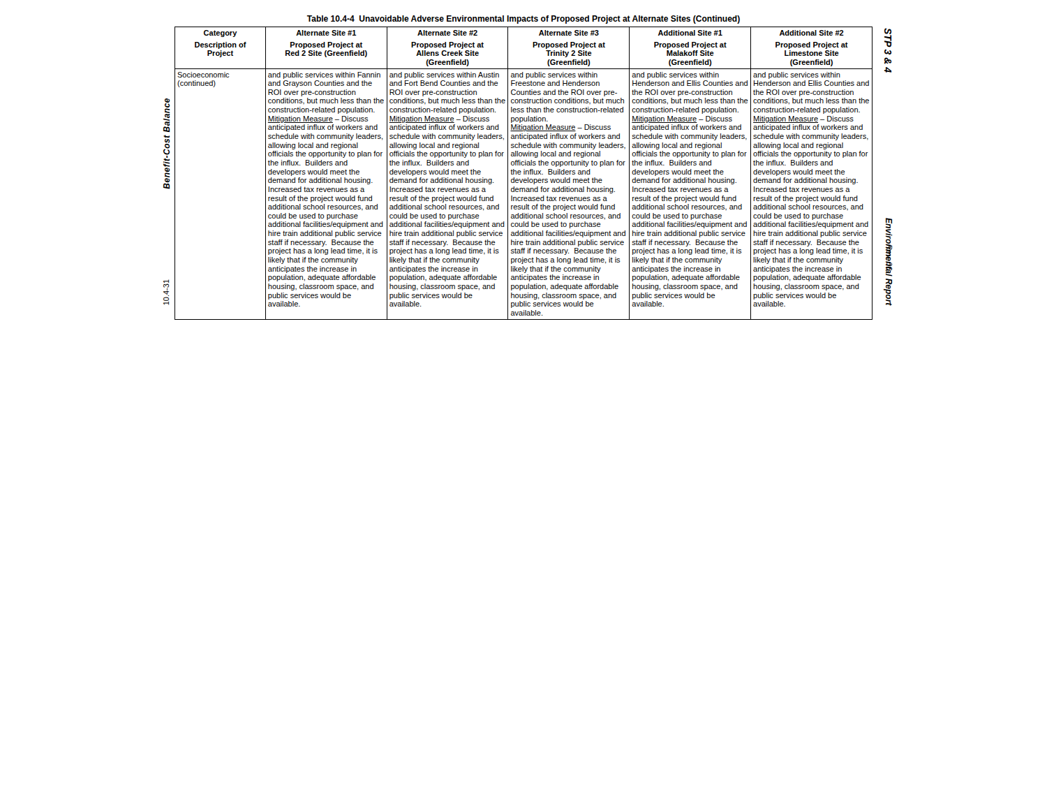Benefit-Cost Balance
STP 3 & 4
Rev. 06
Environmental Report
10.4-31
Table 10.4-4 Unavoidable Adverse Environmental Impacts of Proposed Project at Alternate Sites (Continued)
| Category | Alternate Site #1 | Alternate Site #2 | Alternate Site #3 | Additional Site #1 | Additional Site #2 |
| --- | --- | --- | --- | --- | --- |
| Description of Project | Proposed Project at Red 2 Site (Greenfield) | Proposed Project at Allens Creek Site (Greenfield) | Proposed Project at Trinity 2 Site (Greenfield) | Proposed Project at Malakoff Site (Greenfield) | Proposed Project at Limestone Site (Greenfield) |
| Socioeconomic (continued) | and public services within Fannin and Grayson Counties and the ROI over pre-construction conditions, but much less than the construction-related population. Mitigation Measure – Discuss anticipated influx of workers and schedule with community leaders, allowing local and regional officials the opportunity to plan for the influx. Builders and developers would meet the demand for additional housing. Increased tax revenues as a result of the project would fund additional school resources, and could be used to purchase additional facilities/equipment and hire train additional public service staff if necessary. Because the project has a long lead time, it is likely that if the community anticipates the increase in population, adequate affordable housing, classroom space, and public services would be available. | and public services within Austin and Fort Bend Counties and the ROI over pre-construction conditions, but much less than the construction-related population. Mitigation Measure – Discuss anticipated influx of workers and schedule with community leaders, allowing local and regional officials the opportunity to plan for the influx. Builders and developers would meet the demand for additional housing. Increased tax revenues as a result of the project would fund additional school resources, and could be used to purchase additional facilities/equipment and hire train additional public service staff if necessary. Because the project has a long lead time, it is likely that if the community anticipates the increase in population, adequate affordable housing, classroom space, and public services would be available. | and public services within Freestone and Henderson Counties and the ROI over pre-construction conditions, but much less than the construction-related population. Mitigation Measure – Discuss anticipated influx of workers and schedule with community leaders, allowing local and regional officials the opportunity to plan for the influx. Builders and developers would meet the demand for additional housing. Increased tax revenues as a result of the project would fund additional school resources, and could be used to purchase additional facilities/equipment and hire train additional public service staff if necessary. Because the project has a long lead time, it is likely that if the community anticipates the increase in population, adequate affordable housing, classroom space, and public services would be available. | and public services within Henderson and Ellis Counties and the ROI over pre-construction conditions, but much less than the construction-related population. Mitigation Measure – Discuss anticipated influx of workers and schedule with community leaders, allowing local and regional officials the opportunity to plan for the influx. Builders and developers would meet the demand for additional housing. Increased tax revenues as a result of the project would fund additional school resources, and could be used to purchase additional facilities/equipment and hire train additional public service staff if necessary. Because the project has a long lead time, it is likely that if the community anticipates the increase in population, adequate affordable housing, classroom space, and public services would be available. | and public services within Henderson and Ellis Counties and the ROI over pre-construction conditions, but much less than the construction-related population. Mitigation Measure – Discuss anticipated influx of workers and schedule with community leaders, allowing local and regional officials the opportunity to plan for the influx. Builders and developers would meet the demand for additional housing. Increased tax revenues as a result of the project would fund additional school resources, and could be used to purchase additional facilities/equipment and hire train additional public service staff if necessary. Because the project has a long lead time, it is likely that if the community anticipates the increase in population, adequate affordable housing, classroom space, and public services would be available. |